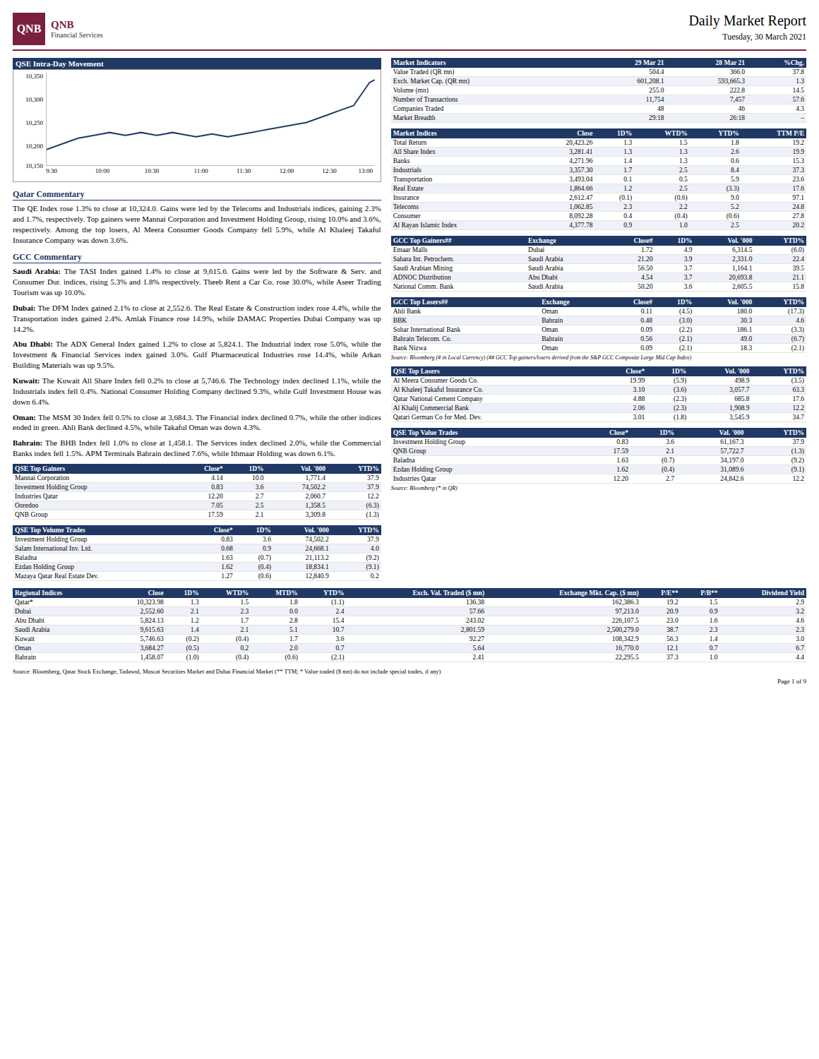QNB
QNB
Financial Services
Daily Market Report
Tuesday, 30 March 2021
QSE Intra-Day Movement
10,350
10,300
10,250
10,200
10,150
9:30 10:00 10:30 11:00 11:30 12:00 12:30 13:00
Qatar Commentary
The QE Index rose 1.3% to close at 10,324.0. Gains were led by the Telecoms and Industrials indices, gaining 2.3% and 1.7%, respectively. Top gainers were Mannai Corporation and Investment Holding Group, rising 10.0% and 3.6%, respectively. Among the top losers, Al Meera Consumer Goods Company fell 5.9%, while Al Khaleej Takaful Insurance Company was down 3.6%.
GCC Commentary
Saudi Arabia: The TASI Index gained 1.4% to close at 9,615.6. Gains were led by the Software & Serv. and Consumer Dur. indices, rising 5.3% and 1.8% respectively. Theeb Rent a Car Co. rose 30.0%, while Aseer Trading Tourism was up 10.0%.
Dubai: The DFM Index gained 2.1% to close at 2,552.6. The Real Estate & Construction index rose 4.4%, while the Transportation index gained 2.4%. Amlak Finance rose 14.9%, while DAMAC Properties Dubai Company was up 14.2%.
Abu Dhabi: The ADX General Index gained 1.2% to close at 5,824.1. The Industrial index rose 5.0%, while the Investment & Financial Services index gained 3.0%. Gulf Pharmaceutical Industries rose 14.4%, while Arkan Building Materials was up 9.5%.
Kuwait: The Kuwait All Share Index fell 0.2% to close at 5,746.6. The Technology index declined 1.1%, while the Industrials index fell 0.4%. National Consumer Holding Company declined 9.3%, while Gulf Investment House was down 6.4%.
Oman: The MSM 30 Index fell 0.5% to close at 3,684.3. The Financial index declined 0.7%, while the other indices ended in green. Ahli Bank declined 4.5%, while Takaful Oman was down 4.3%.
Bahrain: The BHB Index fell 1.0% to close at 1,458.1. The Services index declined 2.0%, while the Commercial Banks index fell 1.5%. APM Terminals Bahrain declined 7.6%, while Ithmaar Holding was down 6.1%.
| QSE Top Gainers | Close* | 1D% | Vol. '000 | YTD% |
| --- | --- | --- | --- | --- |
| Mannai Corporation | 4.14 | 10.0 | 1,771.4 | 37.9 |
| Investment Holding Group | 0.83 | 3.6 | 74,502.2 | 37.9 |
| Industries Qatar | 12.20 | 2.7 | 2,060.7 | 12.2 |
| Ooredoo | 7.05 | 2.5 | 1,358.5 | (6.3) |
| QNB Group | 17.59 | 2.1 | 3,309.8 | (1.3) |
| QSE Top Volume Trades | Close* | 1D% | Vol. '000 | YTD% |
| --- | --- | --- | --- | --- |
| Investment Holding Group | 0.83 | 3.6 | 74,502.2 | 37.9 |
| Salam International Inv. Ltd. | 0.68 | 0.9 | 24,668.1 | 4.0 |
| Baladna | 1.63 | (0.7) | 21,113.2 | (9.2) |
| Ezdan Holding Group | 1.62 | (0.4) | 18,834.1 | (9.1) |
| Mazaya Qatar Real Estate Dev. | 1.27 | (0.6) | 12,840.9 | 0.2 |
| Market Indicators | 29 Mar 21 | 28 Mar 21 | %Chg. |
| --- | --- | --- | --- |
| Value Traded (QR mn) | 504.4 | 366.0 | 37.8 |
| Exch. Market Cap. (QR mn) | 601,208.1 | 593,665.3 | 1.3 |
| Volume (mn) | 255.0 | 222.8 | 14.5 |
| Number of Transactions | 11,754 | 7,457 | 57.6 |
| Companies Traded | 48 | 46 | 4.3 |
| Market Breadth | 29:18 | 26:18 | – |
| Market Indices | Close | 1D% | WTD% | YTD% | TTM P/E |
| --- | --- | --- | --- | --- | --- |
| Total Return | 20,423.26 | 1.3 | 1.5 | 1.8 | 19.2 |
| All Share Index | 3,281.41 | 1.3 | 1.3 | 2.6 | 19.9 |
| Banks | 4,271.96 | 1.4 | 1.3 | 0.6 | 15.3 |
| Industrials | 3,357.30 | 1.7 | 2.5 | 8.4 | 37.3 |
| Transportation | 3,493.04 | 0.1 | 0.5 | 5.9 | 23.6 |
| Real Estate | 1,864.66 | 1.2 | 2.5 | (3.3) | 17.6 |
| Insurance | 2,612.47 | (0.1) | (0.6) | 9.0 | 97.1 |
| Telecoms | 1,062.85 | 2.3 | 2.2 | 5.2 | 24.8 |
| Consumer | 8,092.28 | 0.4 | (0.4) | (0.6) | 27.8 |
| Al Rayan Islamic Index | 4,377.78 | 0.9 | 1.0 | 2.5 | 20.2 |
| GCC Top Gainers## | Exchange | Close# | 1D% | Vol. '000 | YTD% |
| --- | --- | --- | --- | --- | --- |
| Emaar Malls | Dubai | 1.72 | 4.9 | 6,314.5 | (6.0) |
| Sahara Int. Petrochem. | Saudi Arabia | 21.20 | 3.9 | 2,331.0 | 22.4 |
| Saudi Arabian Mining | Saudi Arabia | 56.50 | 3.7 | 1,164.1 | 39.5 |
| ADNOC Distribution | Abu Dhabi | 4.54 | 3.7 | 20,693.8 | 21.1 |
| National Comm. Bank | Saudi Arabia | 50.20 | 3.6 | 2,605.5 | 15.8 |
| GCC Top Losers## | Exchange | Close# | 1D% | Vol. '000 | YTD% |
| --- | --- | --- | --- | --- | --- |
| Ahli Bank | Oman | 0.11 | (4.5) | 180.0 | (17.3) |
| BBK | Bahrain | 0.48 | (3.0) | 30.3 | 4.6 |
| Sohar International Bank | Oman | 0.09 | (2.2) | 186.1 | (3.3) |
| Bahrain Telecom. Co. | Bahrain | 0.56 | (2.1) | 49.0 | (6.7) |
| Bank Nizwa | Oman | 0.09 | (2.1) | 18.3 | (2.1) |
Source: Bloomberg (# in Local Currency) (## GCC Top gainers/losers derived from the S&P GCC Composite Large Mid Cap Index)
| QSE Top Losers | Close* | 1D% | Vol. '000 | YTD% |
| --- | --- | --- | --- | --- |
| Al Meera Consumer Goods Co. | 19.99 | (5.9) | 498.9 | (3.5) |
| Al Khaleej Takaful Insurance Co. | 3.10 | (3.6) | 3,057.7 | 63.3 |
| Qatar National Cement Company | 4.88 | (2.3) | 685.8 | 17.6 |
| Al Khalij Commercial Bank | 2.06 | (2.3) | 1,908.9 | 12.2 |
| Qatari German Co for Med. Dev. | 3.01 | (1.8) | 3,545.9 | 34.7 |
| QSE Top Value Trades | Close* | 1D% | Val. '000 | YTD% |
| --- | --- | --- | --- | --- |
| Investment Holding Group | 0.83 | 3.6 | 61,167.3 | 37.9 |
| QNB Group | 17.59 | 2.1 | 57,722.7 | (1.3) |
| Baladna | 1.63 | (0.7) | 34,197.0 | (9.2) |
| Ezdan Holding Group | 1.62 | (0.4) | 31,089.6 | (9.1) |
| Industries Qatar | 12.20 | 2.7 | 24,842.6 | 12.2 |
Source: Bloomberg (* in QR)
| Regional Indices | Close | 1D% | WTD% | MTD% | YTD% | Exch. Val. Traded ($ mn) | Exchange Mkt. Cap. ($ mn) | P/E** | P/B** | Dividend Yield |
| --- | --- | --- | --- | --- | --- | --- | --- | --- | --- | --- |
| Qatar* | 10,323.98 | 1.3 | 1.5 | 1.8 | (1.1) | 136.38 | 162,386.3 | 19.2 | 1.5 | 2.9 |
| Dubai | 2,552.60 | 2.1 | 2.3 | 0.0 | 2.4 | 57.66 | 97,213.0 | 20.9 | 0.9 | 3.2 |
| Abu Dhabi | 5,824.13 | 1.2 | 1.7 | 2.8 | 15.4 | 243.02 | 226,107.5 | 23.0 | 1.6 | 4.6 |
| Saudi Arabia | 9,615.63 | 1.4 | 2.1 | 5.1 | 10.7 | 2,801.59 | 2,500,279.0 | 38.7 | 2.3 | 2.3 |
| Kuwait | 5,746.63 | (0.2) | (0.4) | 1.7 | 3.6 | 92.27 | 108,342.9 | 56.3 | 1.4 | 3.0 |
| Oman | 3,684.27 | (0.5) | 0.2 | 2.0 | 0.7 | 5.64 | 16,770.0 | 12.1 | 0.7 | 6.7 |
| Bahrain | 1,458.07 | (1.0) | (0.4) | (0.6) | (2.1) | 2.41 | 22,295.5 | 37.3 | 1.0 | 4.4 |
Source: Bloomberg, Qatar Stock Exchange, Tadawul, Muscat Securities Market and Dubai Financial Market (** TTM; * Value traded ($ mn) do not include special trades, if any)
Page 1 of 9